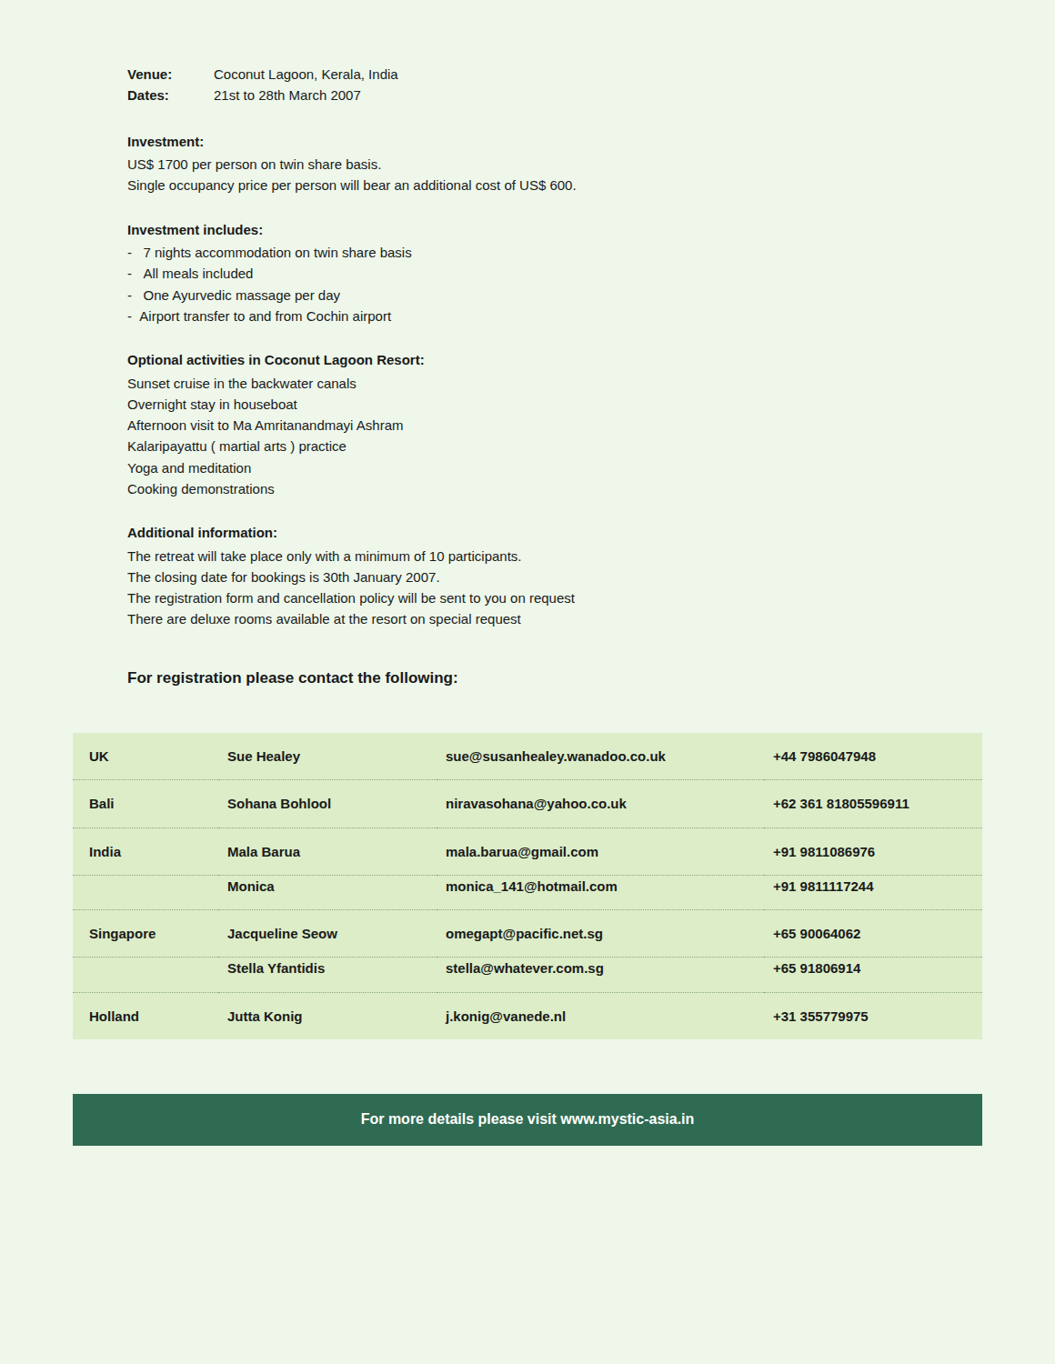Venue:
Coconut Lagoon, Kerala, India
Dates:
21st to 28th March 2007
Investment:
US$ 1700 per person on twin share basis.
Single occupancy price per person will bear an additional cost of US$ 600.
Investment includes:
7 nights accommodation on twin share basis
All meals included
One Ayurvedic massage per day
Airport transfer to and from Cochin airport
Optional activities in Coconut Lagoon Resort:
Sunset cruise in the backwater canals
Overnight stay in houseboat
Afternoon visit to Ma Amritanandmayi Ashram
Kalaripayattu ( martial arts ) practice
Yoga and meditation
Cooking demonstrations
Additional information:
The retreat will take place only with a minimum of 10 participants.
The closing date for bookings is 30th January 2007.
The registration form and cancellation policy will be sent to you on request
There are deluxe rooms available at the resort on special request
For registration please contact the following:
| UK | Sue Healey | sue@susanhealey.wanadoo.co.uk | +44 7986047948 |
| Bali | Sohana Bohlool | niravasohana@yahoo.co.uk | +62 361 81805596911 |
| India | Mala Barua | mala.barua@gmail.com | +91 9811086976 |
| | Monica | monica_141@hotmail.com | +91 9811117244 |
| Singapore | Jacqueline Seow | omegapt@pacific.net.sg | +65 90064062 |
| | Stella Yfantidis | stella@whatever.com.sg | +65 91806914 |
| Holland | Jutta Konig | j.konig@vanede.nl | +31 355779975 |
For more details please visit www.mystic-asia.in